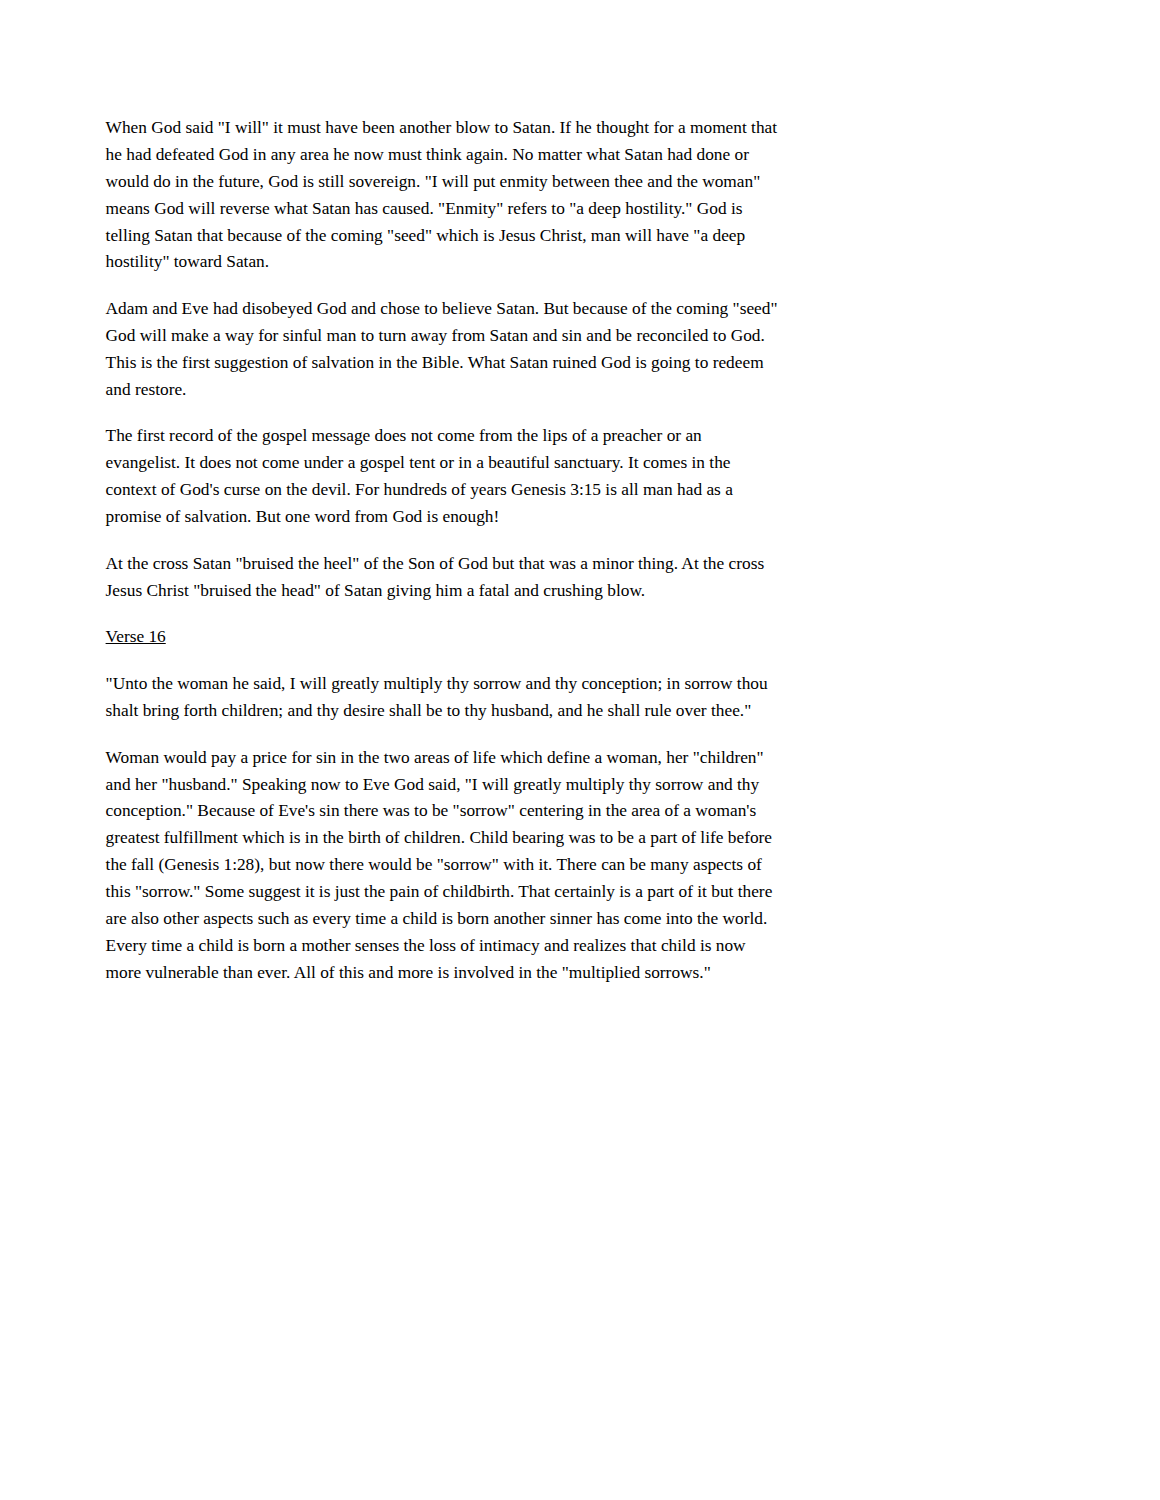When God said "I will" it must have been another blow to Satan. If he thought for a moment that he had defeated God in any area he now must think again. No matter what Satan had done or would do in the future, God is still sovereign. "I will put enmity between thee and the woman" means God will reverse what Satan has caused. "Enmity" refers to "a deep hostility." God is telling Satan that because of the coming "seed" which is Jesus Christ, man will have "a deep hostility" toward Satan.
Adam and Eve had disobeyed God and chose to believe Satan. But because of the coming "seed" God will make a way for sinful man to turn away from Satan and sin and be reconciled to God. This is the first suggestion of salvation in the Bible. What Satan ruined God is going to redeem and restore.
The first record of the gospel message does not come from the lips of a preacher or an evangelist. It does not come under a gospel tent or in a beautiful sanctuary. It comes in the context of God's curse on the devil. For hundreds of years Genesis 3:15 is all man had as a promise of salvation. But one word from God is enough!
At the cross Satan "bruised the heel" of the Son of God but that was a minor thing. At the cross Jesus Christ "bruised the head" of Satan giving him a fatal and crushing blow.
Verse 16
"Unto the woman he said, I will greatly multiply thy sorrow and thy conception; in sorrow thou shalt bring forth children; and thy desire shall be to thy husband, and he shall rule over thee."
Woman would pay a price for sin in the two areas of life which define a woman, her "children" and her "husband." Speaking now to Eve God said, "I will greatly multiply thy sorrow and thy conception." Because of Eve's sin there was to be "sorrow" centering in the area of a woman's greatest fulfillment which is in the birth of children. Child bearing was to be a part of life before the fall (Genesis 1:28), but now there would be "sorrow" with it. There can be many aspects of this "sorrow." Some suggest it is just the pain of childbirth. That certainly is a part of it but there are also other aspects such as every time a child is born another sinner has come into the world. Every time a child is born a mother senses the loss of intimacy and realizes that child is now more vulnerable than ever. All of this and more is involved in the "multiplied sorrows."